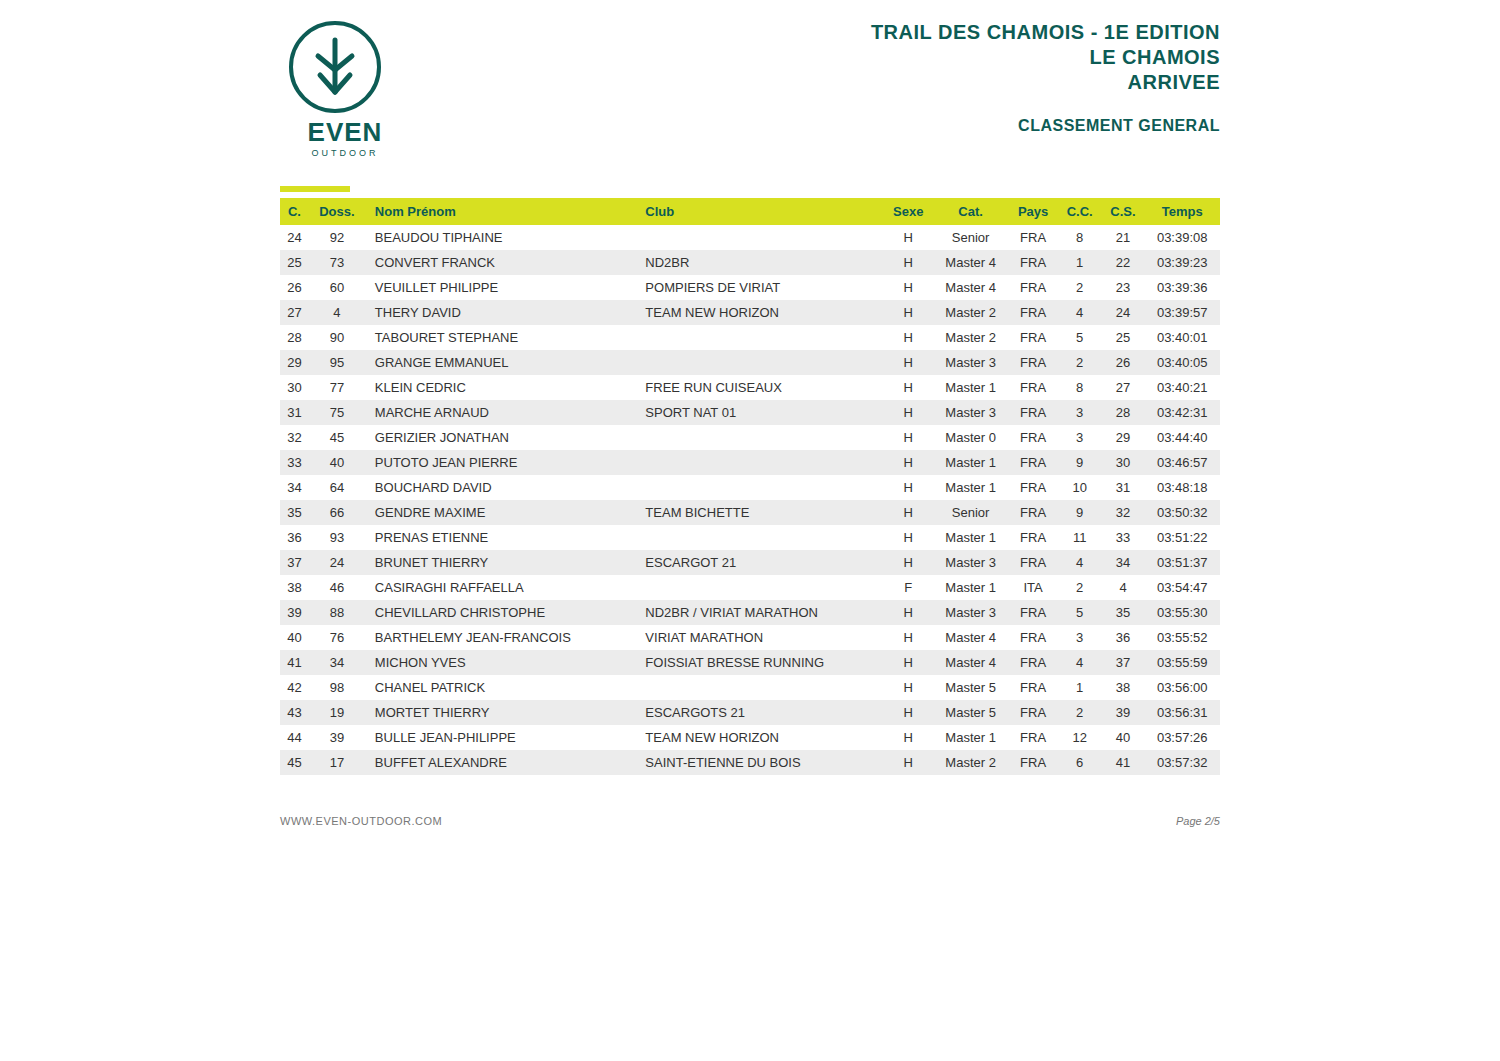EVEN
OUTDOOR
TRAIL DES CHAMOIS - 1E EDITION
LE CHAMOIS
ARRIVEE
CLASSEMENT GENERAL
| C. | Doss. | Nom Prénom | Club | Sexe | Cat. | Pays | C.C. | C.S. | Temps |
| --- | --- | --- | --- | --- | --- | --- | --- | --- | --- |
| 24 | 92 | BEAUDOU TIPHAINE | | H | Senior | FRA | 8 | 21 | 03:39:08 |
| 25 | 73 | CONVERT FRANCK | ND2BR | H | Master 4 | FRA | 1 | 22 | 03:39:23 |
| 26 | 60 | VEUILLET PHILIPPE | POMPIERS DE VIRIAT | H | Master 4 | FRA | 2 | 23 | 03:39:36 |
| 27 | 4 | THERY DAVID | TEAM NEW HORIZON | H | Master 2 | FRA | 4 | 24 | 03:39:57 |
| 28 | 90 | TABOURET STEPHANE | | H | Master 2 | FRA | 5 | 25 | 03:40:01 |
| 29 | 95 | GRANGE EMMANUEL | | H | Master 3 | FRA | 2 | 26 | 03:40:05 |
| 30 | 77 | KLEIN CEDRIC | FREE RUN CUISEAUX | H | Master 1 | FRA | 8 | 27 | 03:40:21 |
| 31 | 75 | MARCHE ARNAUD | SPORT NAT 01 | H | Master 3 | FRA | 3 | 28 | 03:42:31 |
| 32 | 45 | GERIZIER JONATHAN | | H | Master 0 | FRA | 3 | 29 | 03:44:40 |
| 33 | 40 | PUTOTO JEAN PIERRE | | H | Master 1 | FRA | 9 | 30 | 03:46:57 |
| 34 | 64 | BOUCHARD DAVID | | H | Master 1 | FRA | 10 | 31 | 03:48:18 |
| 35 | 66 | GENDRE MAXIME | TEAM BICHETTE | H | Senior | FRA | 9 | 32 | 03:50:32 |
| 36 | 93 | PRENAS ETIENNE | | H | Master 1 | FRA | 11 | 33 | 03:51:22 |
| 37 | 24 | BRUNET THIERRY | ESCARGOT 21 | H | Master 3 | FRA | 4 | 34 | 03:51:37 |
| 38 | 46 | CASIRAGHI RAFFAELLA | | F | Master 1 | ITA | 2 | 4 | 03:54:47 |
| 39 | 88 | CHEVILLARD CHRISTOPHE | ND2BR / VIRIAT MARATHON | H | Master 3 | FRA | 5 | 35 | 03:55:30 |
| 40 | 76 | BARTHELEMY JEAN-FRANCOIS | VIRIAT MARATHON | H | Master 4 | FRA | 3 | 36 | 03:55:52 |
| 41 | 34 | MICHON YVES | FOISSIAT BRESSE RUNNING | H | Master 4 | FRA | 4 | 37 | 03:55:59 |
| 42 | 98 | CHANEL PATRICK | | H | Master 5 | FRA | 1 | 38 | 03:56:00 |
| 43 | 19 | MORTET THIERRY | ESCARGOTS 21 | H | Master 5 | FRA | 2 | 39 | 03:56:31 |
| 44 | 39 | BULLE JEAN-PHILIPPE | TEAM NEW HORIZON | H | Master 1 | FRA | 12 | 40 | 03:57:26 |
| 45 | 17 | BUFFET ALEXANDRE | SAINT-ETIENNE DU BOIS | H | Master 2 | FRA | 6 | 41 | 03:57:32 |
WWW.EVEN-OUTDOOR.COM
Page 2/5